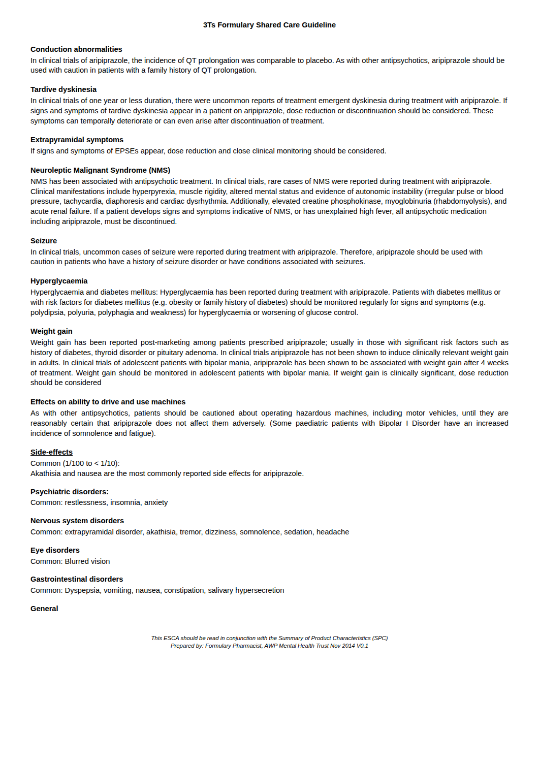3Ts Formulary Shared Care Guideline
Conduction abnormalities
In clinical trials of aripiprazole, the incidence of QT prolongation was comparable to placebo. As with other antipsychotics, aripiprazole should be used with caution in patients with a family history of QT prolongation.
Tardive dyskinesia
In clinical trials of one year or less duration, there were uncommon reports of treatment emergent dyskinesia during treatment with aripiprazole. If signs and symptoms of tardive dyskinesia appear in a patient on aripiprazole, dose reduction or discontinuation should be considered. These symptoms can temporally deteriorate or can even arise after discontinuation of treatment.
Extrapyramidal symptoms
If signs and symptoms of EPSEs appear, dose reduction and close clinical monitoring should be considered.
Neuroleptic Malignant Syndrome (NMS)
NMS has been associated with antipsychotic treatment. In clinical trials, rare cases of NMS were reported during treatment with aripiprazole. Clinical manifestations include hyperpyrexia, muscle rigidity, altered mental status and evidence of autonomic instability (irregular pulse or blood pressure, tachycardia, diaphoresis and cardiac dysrhythmia. Additionally, elevated creatine phosphokinase, myoglobinuria (rhabdomyolysis), and acute renal failure. If a patient develops signs and symptoms indicative of NMS, or has unexplained high fever, all antipsychotic medication including aripiprazole, must be discontinued.
Seizure
In clinical trials, uncommon cases of seizure were reported during treatment with aripiprazole. Therefore, aripiprazole should be used with caution in patients who have a history of seizure disorder or have conditions associated with seizures.
Hyperglycaemia
Hyperglycaemia and diabetes mellitus: Hyperglycaemia has been reported during treatment with aripiprazole. Patients with diabetes mellitus or with risk factors for diabetes mellitus (e.g. obesity or family history of diabetes) should be monitored regularly for signs and symptoms (e.g. polydipsia, polyuria, polyphagia and weakness) for hyperglycaemia or worsening of glucose control.
Weight gain
Weight gain has been reported post-marketing among patients prescribed aripiprazole; usually in those with significant risk factors such as history of diabetes, thyroid disorder or pituitary adenoma. In clinical trials aripiprazole has not been shown to induce clinically relevant weight gain in adults. In clinical trials of adolescent patients with bipolar mania, aripiprazole has been shown to be associated with weight gain after 4 weeks of treatment. Weight gain should be monitored in adolescent patients with bipolar mania. If weight gain is clinically significant, dose reduction should be considered
Effects on ability to drive and use machines
As with other antipsychotics, patients should be cautioned about operating hazardous machines, including motor vehicles, until they are reasonably certain that aripiprazole does not affect them adversely. (Some paediatric patients with Bipolar I Disorder have an increased incidence of somnolence and fatigue).
Side-effects
Common (1/100 to < 1/10):
Akathisia and nausea are the most commonly reported side effects for aripiprazole.
Psychiatric disorders:
Common: restlessness, insomnia, anxiety
Nervous system disorders
Common: extrapyramidal disorder, akathisia, tremor, dizziness, somnolence, sedation, headache
Eye disorders
Common: Blurred vision
Gastrointestinal disorders
Common: Dyspepsia, vomiting, nausea, constipation, salivary hypersecretion
General
This ESCA should be read in conjunction with the Summary of Product Characteristics (SPC)
Prepared by: Formulary Pharmacist, AWP Mental Health Trust Nov 2014 V0.1